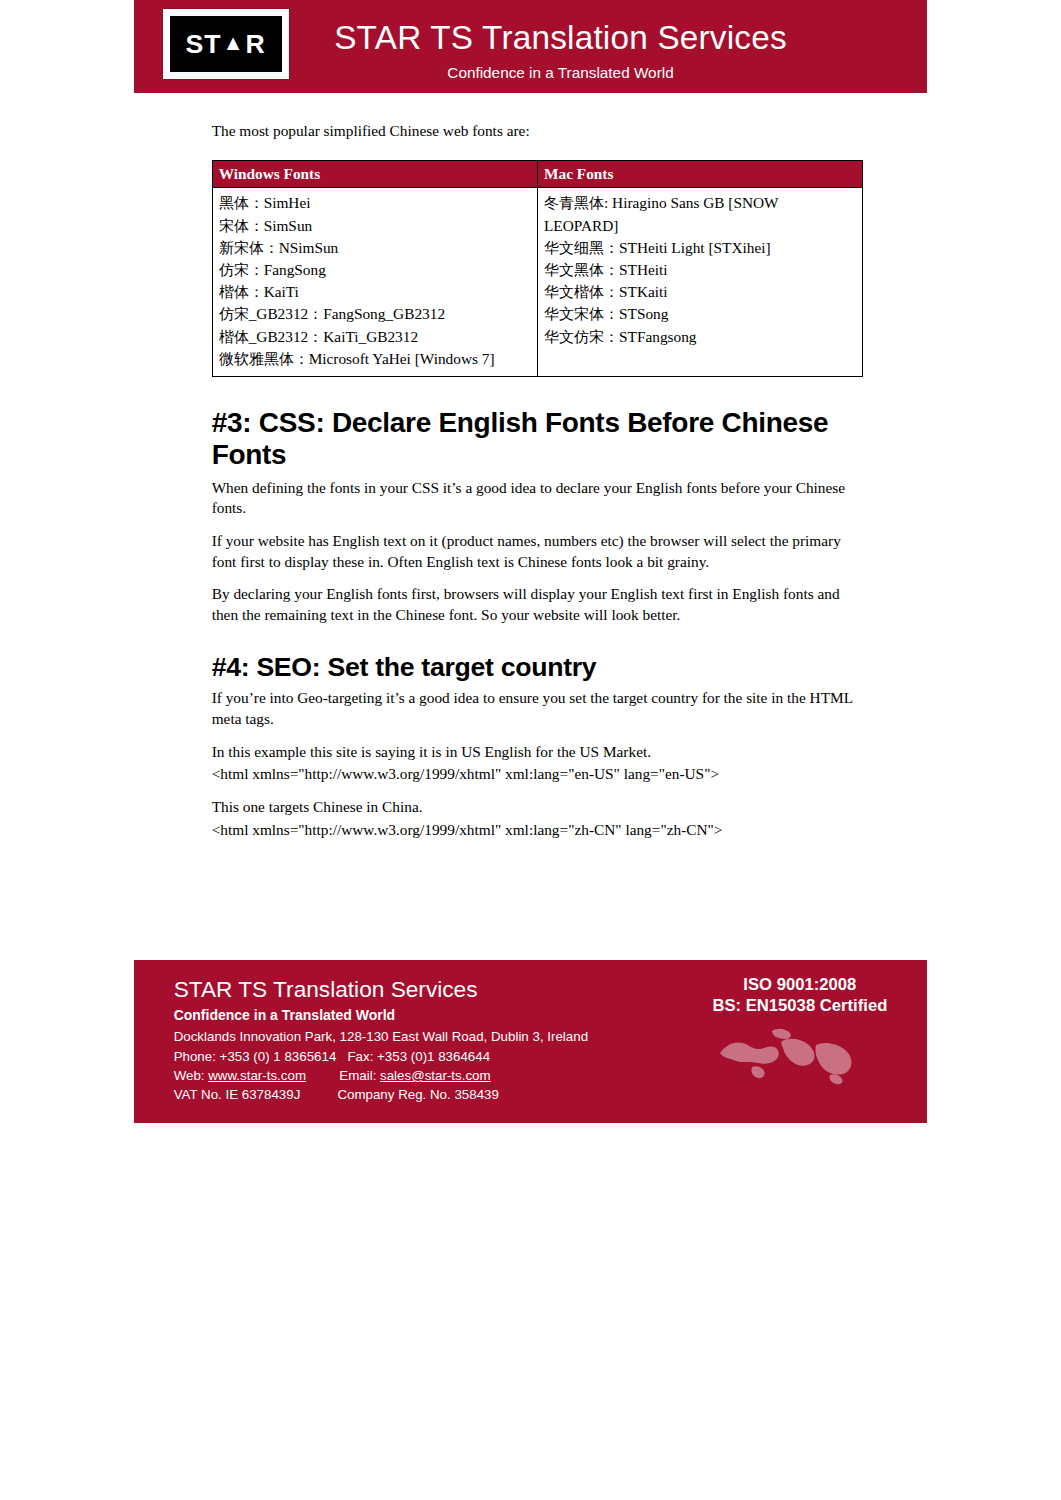ST▲R
STAR TS Translation Services
Confidence in a Translated World
The most popular simplified Chinese web fonts are:
| Windows Fonts | Mac Fonts |
| --- | --- |
| 黑体：SimHei 宋体：SimSun 新宋体：NSimSun 仿宋：FangSong 楷体：KaiTi 仿宋_GB2312：FangSong_GB2312 楷体_GB2312：KaiTi_GB2312 微软雅黑体：Microsoft YaHei [Windows 7] | 冬青黑体: Hiragino Sans GB [SNOW LEOPARD] 华文细黑：STHeiti Light [STXihei] 华文黑体：STHeiti 华文楷体：STKaiti 华文宋体：STSong 华文仿宋：STFangsong |
#3: CSS: Declare English Fonts Before Chinese Fonts
When defining the fonts in your CSS it’s a good idea to declare your English fonts before your Chinese fonts.
If your website has English text on it (product names, numbers etc) the browser will select the primary font first to display these in. Often English text is Chinese fonts look a bit grainy.
By declaring your English fonts first, browsers will display your English text first in English fonts and then the remaining text in the Chinese font. So your website will look better.
#4: SEO: Set the target country
If you’re into Geo-targeting it’s a good idea to ensure you set the target country for the site in the HTML meta tags.
In this example this site is saying it is in US English for the US Market.
<html xmlns="http://www.w3.org/1999/xhtml" xml:lang="en-US" lang="en-US">
This one targets Chinese in China.
<html xmlns="http://www.w3.org/1999/xhtml" xml:lang="zh-CN" lang="zh-CN">
STAR TS Translation Services
Confidence in a Translated World
Docklands Innovation Park, 128-130 East Wall Road, Dublin 3, Ireland
Phone: +353 (0) 1 8365614 Fax: +353 (0)1 8364644
Web: www.star-ts.com Email: sales@star-ts.com
VAT No. IE 6378439J Company Reg. No. 358439
ISO 9001:2008
BS: EN15038 Certified